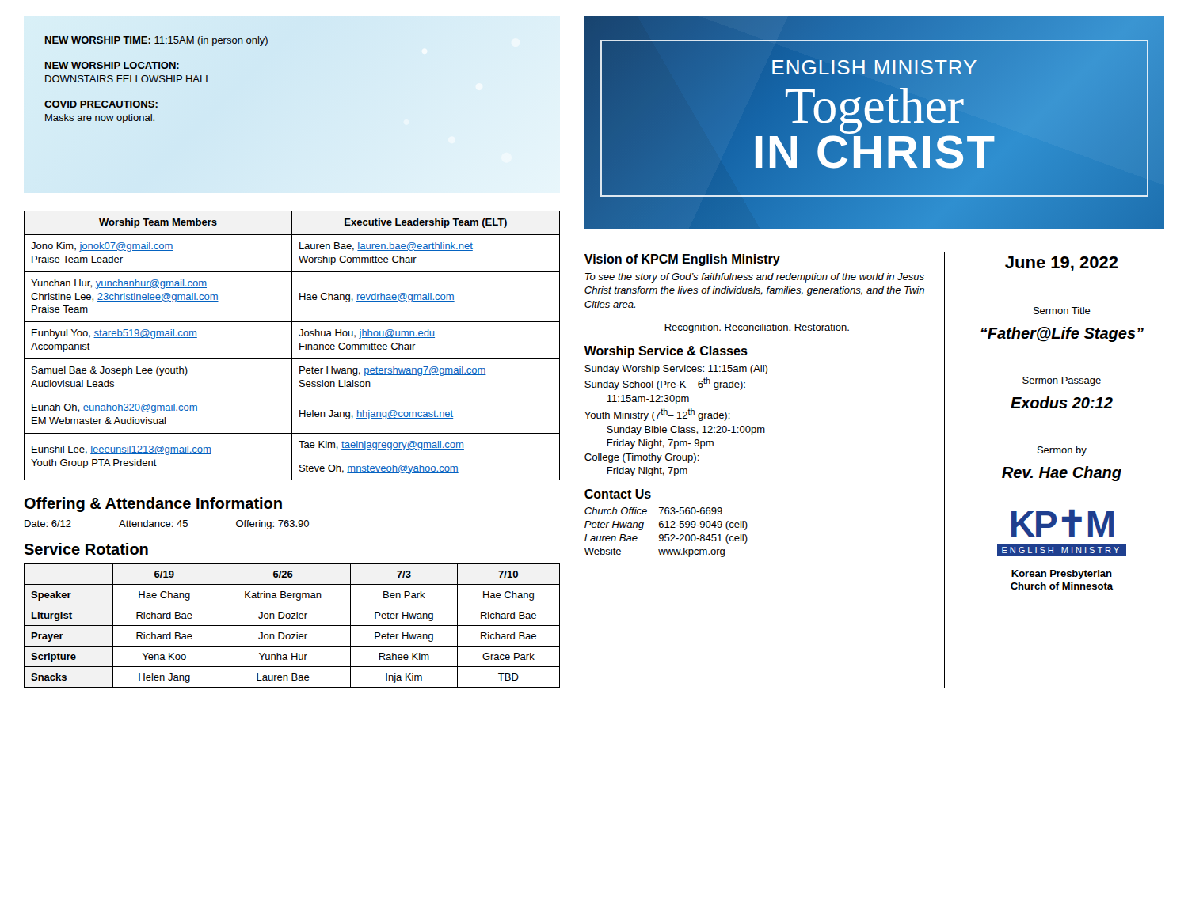NEW WORSHIP TIME: 11:15AM (in person only)
NEW WORSHIP LOCATION:
DOWNSTAIRS FELLOWSHIP HALL
COVID PRECAUTIONS:
Masks are now optional.
| Worship Team Members | Executive Leadership Team (ELT) |
| --- | --- |
| Jono Kim, jonok07@gmail.com Praise Team Leader | Lauren Bae, lauren.bae@earthlink.net Worship Committee Chair |
| Yunchan Hur, yunchanhur@gmail.com Christine Lee, 23christinelee@gmail.com Praise Team | Hae Chang, revdrhae@gmail.com |
| Eunbyul Yoo, stareb519@gmail.com Accompanist | Joshua Hou, jhhou@umn.edu Finance Committee Chair |
| Samuel Bae & Joseph Lee (youth) Audiovisual Leads | Peter Hwang, petershwang7@gmail.com Session Liaison |
| Eunah Oh, eunahoh320@gmail.com EM Webmaster & Audiovisual | Helen Jang, hhjang@comcast.net |
| Eunshil Lee, leeeunsil1213@gmail.com Youth Group PTA President | Tae Kim, taeinjagregory@gmail.com |
| Steve Oh, mnsteveoh@yahoo.com |
Offering & Attendance Information
Date: 6/12 Attendance: 45 Offering: 763.90
Service Rotation
| | 6/19 | 6/26 | 7/3 | 7/10 |
| --- | --- | --- | --- | --- |
| Speaker | Hae Chang | Katrina Bergman | Ben Park | Hae Chang |
| Liturgist | Richard Bae | Jon Dozier | Peter Hwang | Richard Bae |
| Prayer | Richard Bae | Jon Dozier | Peter Hwang | Richard Bae |
| Scripture | Yena Koo | Yunha Hur | Rahee Kim | Grace Park |
| Snacks | Helen Jang | Lauren Bae | Inja Kim | TBD |
ENGLISH MINISTRY
Together
IN CHRIST
Vision of KPCM English Ministry
To see the story of God’s faithfulness and redemption of the world in Jesus Christ transform the lives of individuals, families, generations, and the Twin Cities area.
Recognition. Reconciliation. Restoration.
Worship Service & Classes
Sunday Worship Services: 11:15am (All)
Sunday School (Pre-K – 6th grade):
11:15am-12:30pm Youth Ministry (7th– 12th grade):
Sunday Bible Class, 12:20-1:00pm Friday Night, 7pm- 9pm College (Timothy Group):
Friday Night, 7pm
Contact Us
| Church Office | 763-560-6699 |
| Peter Hwang | 612-599-9049 (cell) |
| Lauren Bae | 952-200-8451 (cell) |
| Website | www.kpcm.org |
June 19, 2022
Sermon Title
“Father@Life Stages”
Sermon Passage
Exodus 20:12
Sermon by
Rev. Hae Chang
KP✝M
ENGLISH MINISTRY
Korean Presbyterian
Church of Minnesota